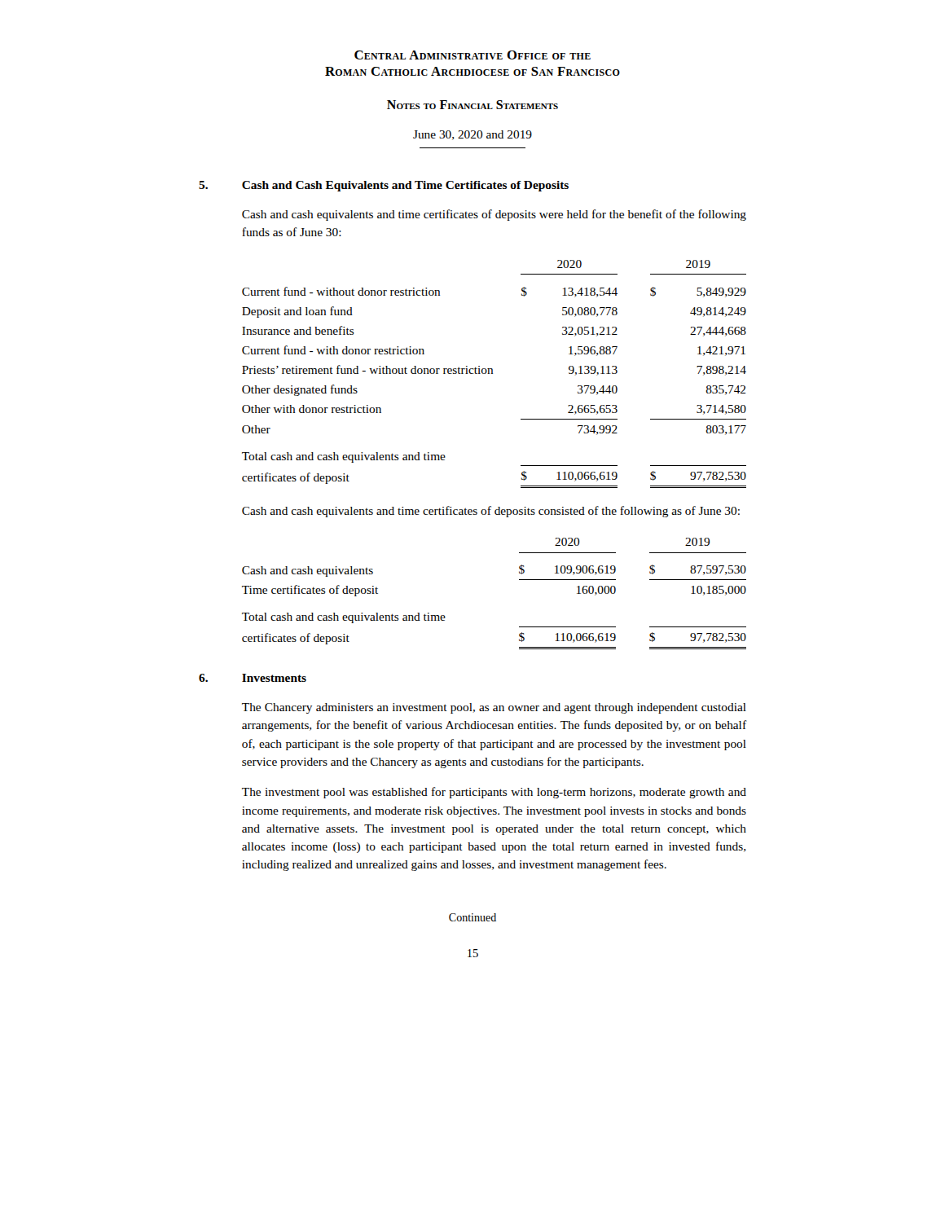Central Administrative Office of the
Roman Catholic Archdiocese of San Francisco
Notes to Financial Statements
June 30, 2020 and 2019
5.
Cash and Cash Equivalents and Time Certificates of Deposits
Cash and cash equivalents and time certificates of deposits were held for the benefit of the following funds as of June 30:
| | 2020 | | 2019 |
| --- | --- | --- | --- |
| Current fund - without donor restriction | $ | 13,418,544 | | $ | 5,849,929 |
| Deposit and loan fund | | 50,080,778 | | | 49,814,249 |
| Insurance and benefits | | 32,051,212 | | | 27,444,668 |
| Current fund - with donor restriction | | 1,596,887 | | | 1,421,971 |
| Priests’ retirement fund - without donor restriction | | 9,139,113 | | | 7,898,214 |
| Other designated funds | | 379,440 | | | 835,742 |
| Other with donor restriction | | 2,665,653 | | | 3,714,580 |
| Other | | 734,992 | | | 803,177 |
| Total cash and cash equivalents and time | | | | | |
| certificates of deposit | $ | 110,066,619 | | $ | 97,782,530 |
Cash and cash equivalents and time certificates of deposits consisted of the following as of June 30:
| | 2020 | | 2019 |
| --- | --- | --- | --- |
| Cash and cash equivalents | $ | 109,906,619 | | $ | 87,597,530 |
| Time certificates of deposit | | 160,000 | | | 10,185,000 |
| Total cash and cash equivalents and time | | | | | |
| certificates of deposit | $ | 110,066,619 | | $ | 97,782,530 |
6.
Investments
The Chancery administers an investment pool, as an owner and agent through independent custodial arrangements, for the benefit of various Archdiocesan entities. The funds deposited by, or on behalf of, each participant is the sole property of that participant and are processed by the investment pool service providers and the Chancery as agents and custodians for the participants.
The investment pool was established for participants with long-term horizons, moderate growth and income requirements, and moderate risk objectives. The investment pool invests in stocks and bonds and alternative assets. The investment pool is operated under the total return concept, which allocates income (loss) to each participant based upon the total return earned in invested funds, including realized and unrealized gains and losses, and investment management fees.
Continued
15